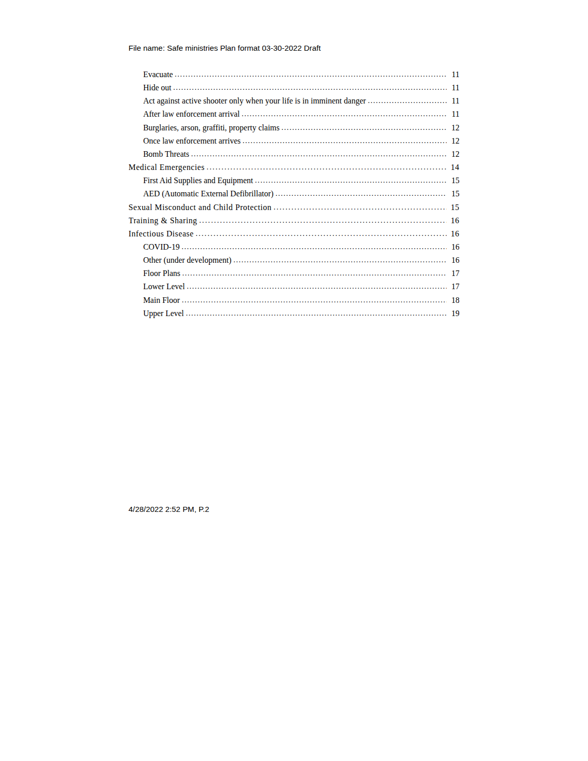File name: Safe ministries Plan format 03-30-2022 Draft
Evacuate .................................................................................................................................. 11
Hide out .................................................................................................................................. 11
Act against active shooter only when your life is in imminent danger ............................................................ 11
After law enforcement arrival ............................................................................................................. 11
Burglaries, arson, graffiti, property claims ....................................................................................... 12
Once law enforcement arrives ............................................................................................................. 12
Bomb Threats .................................................................................................................................. 12
Medical Emergencies ..................................................................................................................... 14
First Aid Supplies and Equipment ................................................................................................. 15
AED (Automatic External Defibrillator) ....................................................................................... 15
Sexual Misconduct and Child Protection ..................................................................................... 15
Training & Sharing ..................................................................................................................... 16
Infectious Disease ..................................................................................................................... 16
COVID-19 ..................................................................................................................................... 16
Other (under development) ................................................................................................................. 16
Floor Plans ..................................................................................................................................... 17
Lower Level ................................................................................................................................... 17
Main Floor ..................................................................................................................................... 18
Upper Level ................................................................................................................................... 19
4/28/2022 2:52 PM, P.2